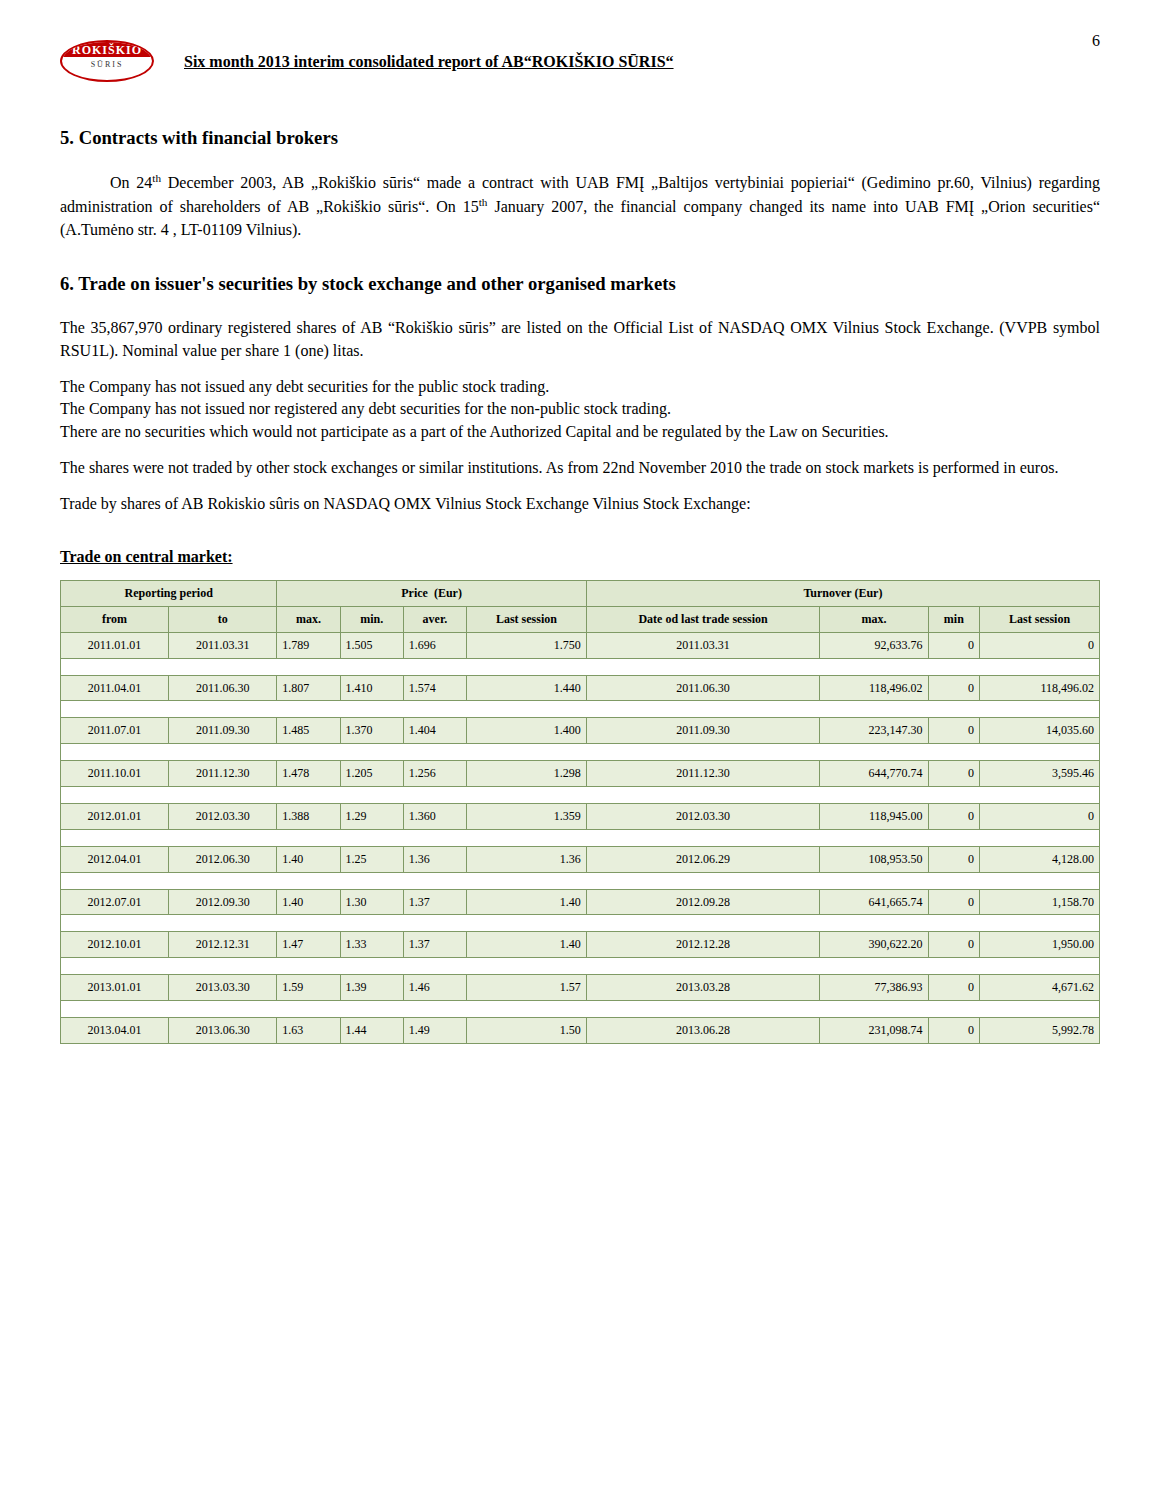6
ROKIŠKIO
SŪRIS
Six month 2013 interim consolidated report of AB“ROKIŠKIO SŪRIS“
5. Contracts with financial brokers
On 24th December 2003, AB „Rokiškio sūris“ made a contract with UAB FMĮ „Baltijos vertybiniai popieriai“ (Gedimino pr.60, Vilnius) regarding administration of shareholders of AB „Rokiškio sūris“. On 15th January 2007, the financial company changed its name into UAB FMĮ „Orion securities“ (A.Tumėno str. 4 , LT-01109 Vilnius).
6. Trade on issuer's securities by stock exchange and other organised markets
The 35,867,970 ordinary registered shares of AB “Rokiškio sūris” are listed on the Official List of NASDAQ OMX Vilnius Stock Exchange. (VVPB symbol RSU1L). Nominal value per share 1 (one) litas.
The Company has not issued any debt securities for the public stock trading.
The Company has not issued nor registered any debt securities for the non-public stock trading.
There are no securities which would not participate as a part of the Authorized Capital and be regulated by the Law on Securities.
The shares were not traded by other stock exchanges or similar institutions. As from 22nd November 2010 the trade on stock markets is performed in euros.
Trade by shares of AB Rokiskio sûris on NASDAQ OMX Vilnius Stock Exchange Vilnius Stock Exchange:
Trade on central market:
| Reporting period | Price (Eur) | Turnover (Eur) |
| --- | --- | --- |
| from | to | max. | min. | aver. | Last session | Date od last trade session | max. | min | Last session |
| 2011.01.01 | 2011.03.31 | 1.789 | 1.505 | 1.696 | 1.750 | 2011.03.31 | 92,633.76 | 0 | 0 |
| 2011.04.01 | 2011.06.30 | 1.807 | 1.410 | 1.574 | 1.440 | 2011.06.30 | 118,496.02 | 0 | 118,496.02 |
| 2011.07.01 | 2011.09.30 | 1.485 | 1.370 | 1.404 | 1.400 | 2011.09.30 | 223,147.30 | 0 | 14,035.60 |
| 2011.10.01 | 2011.12.30 | 1.478 | 1.205 | 1.256 | 1.298 | 2011.12.30 | 644,770.74 | 0 | 3,595.46 |
| 2012.01.01 | 2012.03.30 | 1.388 | 1.29 | 1.360 | 1.359 | 2012.03.30 | 118,945.00 | 0 | 0 |
| 2012.04.01 | 2012.06.30 | 1.40 | 1.25 | 1.36 | 1.36 | 2012.06.29 | 108,953.50 | 0 | 4,128.00 |
| 2012.07.01 | 2012.09.30 | 1.40 | 1.30 | 1.37 | 1.40 | 2012.09.28 | 641,665.74 | 0 | 1,158.70 |
| 2012.10.01 | 2012.12.31 | 1.47 | 1.33 | 1.37 | 1.40 | 2012.12.28 | 390,622.20 | 0 | 1,950.00 |
| 2013.01.01 | 2013.03.30 | 1.59 | 1.39 | 1.46 | 1.57 | 2013.03.28 | 77,386.93 | 0 | 4,671.62 |
| 2013.04.01 | 2013.06.30 | 1.63 | 1.44 | 1.49 | 1.50 | 2013.06.28 | 231,098.74 | 0 | 5,992.78 |